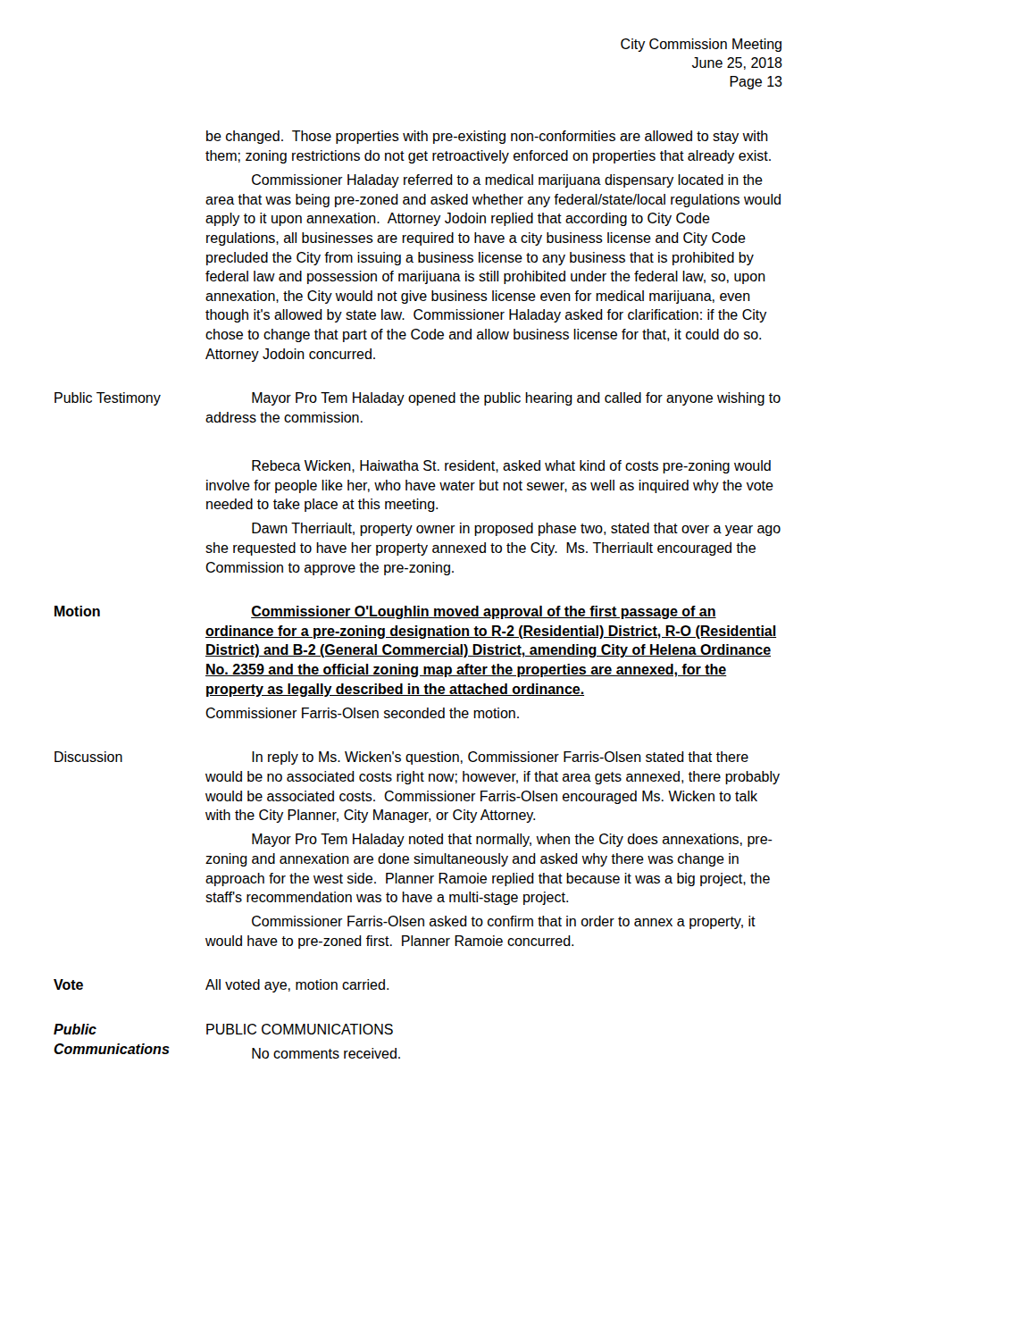City Commission Meeting
June 25, 2018
Page 13
be changed. Those properties with pre-existing non-conformities are allowed to stay with them; zoning restrictions do not get retroactively enforced on properties that already exist.
Commissioner Haladay referred to a medical marijuana dispensary located in the area that was being pre-zoned and asked whether any federal/state/local regulations would apply to it upon annexation. Attorney Jodoin replied that according to City Code regulations, all businesses are required to have a city business license and City Code precluded the City from issuing a business license to any business that is prohibited by federal law and possession of marijuana is still prohibited under the federal law, so, upon annexation, the City would not give business license even for medical marijuana, even though it's allowed by state law. Commissioner Haladay asked for clarification: if the City chose to change that part of the Code and allow business license for that, it could do so. Attorney Jodoin concurred.
Public Testimony
Mayor Pro Tem Haladay opened the public hearing and called for anyone wishing to address the commission.
Rebeca Wicken, Haiwatha St. resident, asked what kind of costs pre-zoning would involve for people like her, who have water but not sewer, as well as inquired why the vote needed to take place at this meeting.
Dawn Therriault, property owner in proposed phase two, stated that over a year ago she requested to have her property annexed to the City. Ms. Therriault encouraged the Commission to approve the pre-zoning.
Motion
Commissioner O'Loughlin moved approval of the first passage of an ordinance for a pre-zoning designation to R-2 (Residential) District, R-O (Residential District) and B-2 (General Commercial) District, amending City of Helena Ordinance No. 2359 and the official zoning map after the properties are annexed, for the property as legally described in the attached ordinance.
Commissioner Farris-Olsen seconded the motion.
Discussion
In reply to Ms. Wicken's question, Commissioner Farris-Olsen stated that there would be no associated costs right now; however, if that area gets annexed, there probably would be associated costs. Commissioner Farris-Olsen encouraged Ms. Wicken to talk with the City Planner, City Manager, or City Attorney.
Mayor Pro Tem Haladay noted that normally, when the City does annexations, pre-zoning and annexation are done simultaneously and asked why there was change in approach for the west side. Planner Ramoie replied that because it was a big project, the staff's recommendation was to have a multi-stage project.
Commissioner Farris-Olsen asked to confirm that in order to annex a property, it would have to pre-zoned first. Planner Ramoie concurred.
Vote
All voted aye, motion carried.
Public Communications
PUBLIC COMMUNICATIONS
No comments received.